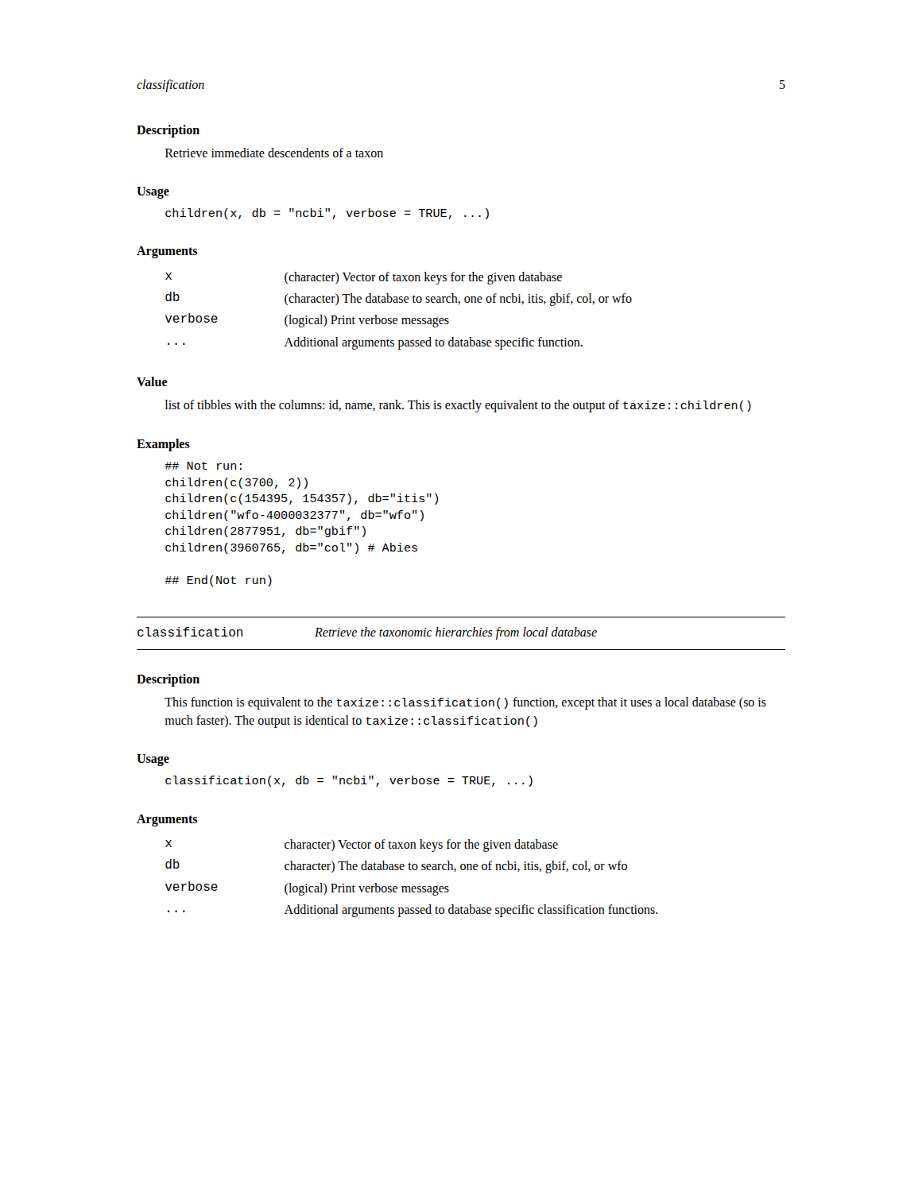classification 5
Description
Retrieve immediate descendents of a taxon
Usage
children(x, db = "ncbi", verbose = TRUE, ...)
Arguments
| x | (character) Vector of taxon keys for the given database |
| db | (character) The database to search, one of ncbi, itis, gbif, col, or wfo |
| verbose | (logical) Print verbose messages |
| ... | Additional arguments passed to database specific function. |
Value
list of tibbles with the columns: id, name, rank. This is exactly equivalent to the output of taxize::children()
Examples
## Not run:
children(c(3700, 2))
children(c(154395, 154357), db="itis")
children("wfo-4000032377", db="wfo")
children(2877951, db="gbif")
children(3960765, db="col") # Abies

## End(Not run)
classification Retrieve the taxonomic hierarchies from local database
Description
This function is equivalent to the taxize::classification() function, except that it uses a local database (so is much faster). The output is identical to taxize::classification()
Usage
classification(x, db = "ncbi", verbose = TRUE, ...)
Arguments
| x | character) Vector of taxon keys for the given database |
| db | character) The database to search, one of ncbi, itis, gbif, col, or wfo |
| verbose | (logical) Print verbose messages |
| ... | Additional arguments passed to database specific classification functions. |